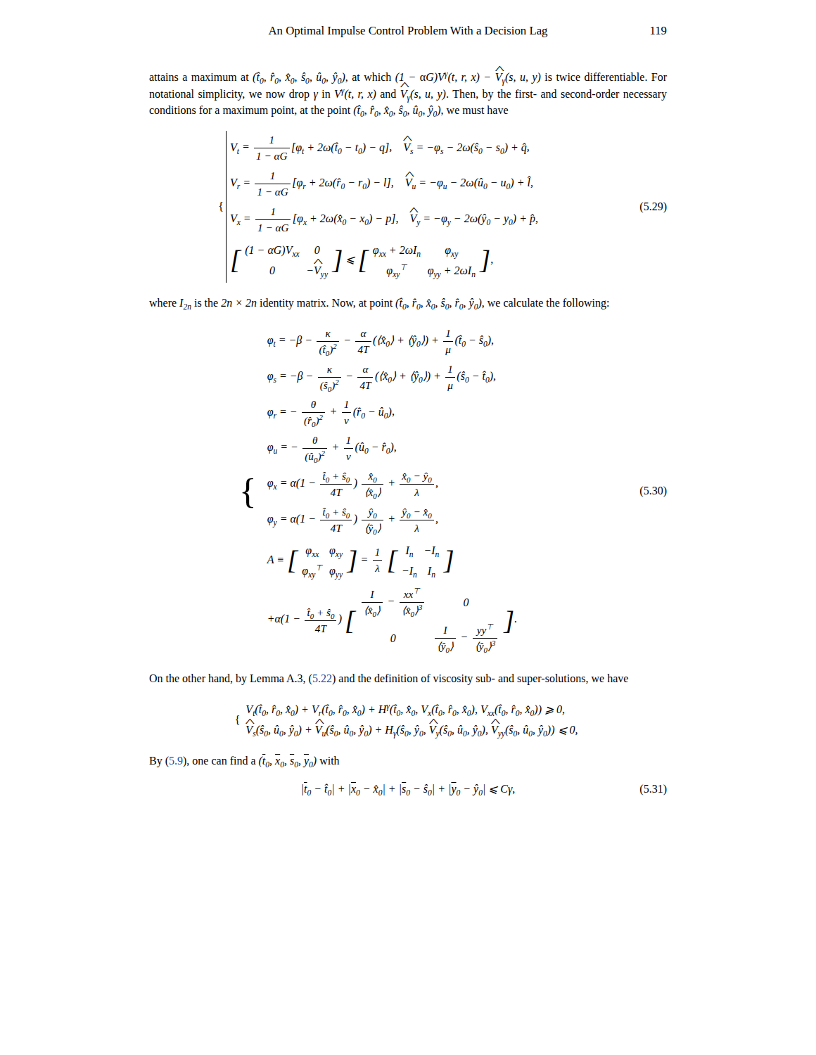An Optimal Impulse Control Problem With a Decision Lag 119
attains a maximum at (t̂0, r̂0, x̂0, ŝ0, û0, ŷ0), at which (1 − α G)Vγ(t, r, x) − Vγ(s, u, y) is twice differentiable. For notational simplicity, we now drop γ in Vγ(t, r, x) and Vγ(s, u, y). Then, by the first- and second-order necessary conditions for a maximum point, at the point (t̂0, r̂0, x̂0, ŝ0, û0, ŷ0), we must have
{
| V t = 1 1 − αG [φ t + 2ω( t̂ 0 − t 0 ) − q] , V s = −φ s − 2ω( ŝ 0 − s 0 ) + q̂ , |
| V r = 1 1 − αG [φ r + 2ω( r̂ 0 − r 0 ) − l] , V u = −φ u − 2ω( û 0 − u 0 ) + l̂ , |
| V x = 1 1 − αG [φ x + 2ω( x̂ 0 − x 0 ) − p] , V y = −φ y − 2ω( ŷ 0 − y 0 ) + p̂ , |
| [ / (1 − αG)V xx / 0 / / 0 / − V yy / ] ⩽ [ / φ xx + 2ωI n / φ xy / / φ xy ⊤ / φ yy + 2ωI n / ] , |
(5.29)
where I2n is the 2n × 2n identity matrix. Now, at point (t̂0, r̂0, x̂0, ŝ0, r̂0, ŷ0), we calculate the following:
{
| φ t = −β − κ ( t̂ 0 ) 2 − α 4T (⟨ x̂ 0 ⟩ + ⟨ ŷ 0 ⟩) + 1 μ ( t̂ 0 − ŝ 0 ) , |
| φ s = −β − κ ( ŝ 0 ) 2 − α 4T (⟨ x̂ 0 ⟩ + ⟨ ŷ 0 ⟩) + 1 μ ( ŝ 0 − t̂ 0 ) , |
| φ r = − θ ( r̂ 0 ) 2 + 1 ν ( r̂ 0 − û 0 ) , |
| φ u = − θ ( û 0 ) 2 + 1 ν ( û 0 − r̂ 0 ) , |
| φ x = α(1 − t̂ 0 + ŝ 0 4T ) x̂ 0 ⟨ x̂ 0 ⟩ + x̂ 0 − ŷ 0 λ , |
| φ y = α(1 − t̂ 0 + ŝ 0 4T ) ŷ 0 ⟨ ŷ 0 ⟩ + ŷ 0 − x̂ 0 λ , |
| A ≡ [ / φ xx / φ xy / / φ xy ⊤ / φ yy / ] = 1 λ [ / I n / −I n / / −I n / I n / ] |
| +α(1 − t̂ 0 + ŝ 0 4T ) [ / I ⟨ x̂ 0 ⟩ − xx ⊤ ⟨ x̂ 0 ⟩ 3 / 0 / / 0 / I ⟨ ŷ 0 ⟩ − yy ⊤ ⟨ ŷ 0 ⟩ 3 / ] . |
(5.30)
On the other hand, by Lemma A.3, (5.22) and the definition of viscosity sub- and super-solutions, we have
{
| V t ( t̂ 0 , r̂ 0 , x̂ 0 ) + V r ( t̂ 0 , r̂ 0 , x̂ 0 ) + H γ ( t̂ 0 , x̂ 0 , V x ( t̂ 0 , r̂ 0 , x̂ 0 ), V xx ( t̂ 0 , r̂ 0 , x̂ 0 )) ⩾ 0 , |
| V s ( ŝ 0 , û 0 , ŷ 0 ) + V u ( ŝ 0 , û 0 , ŷ 0 ) + H γ ( ŝ 0 , ŷ 0 , V y ( ŝ 0 , û 0 , ŷ 0 ), V yy ( ŝ 0 , û 0 , ŷ 0 )) ⩽ 0 , |
By (5.9), one can find a (t0, x0, s0, y0) with
|t0 − t̂0| + |x0 − x̂0| + |s0 − ŝ0| + |y0 − ŷ0| ⩽ Cγ, (5.31)